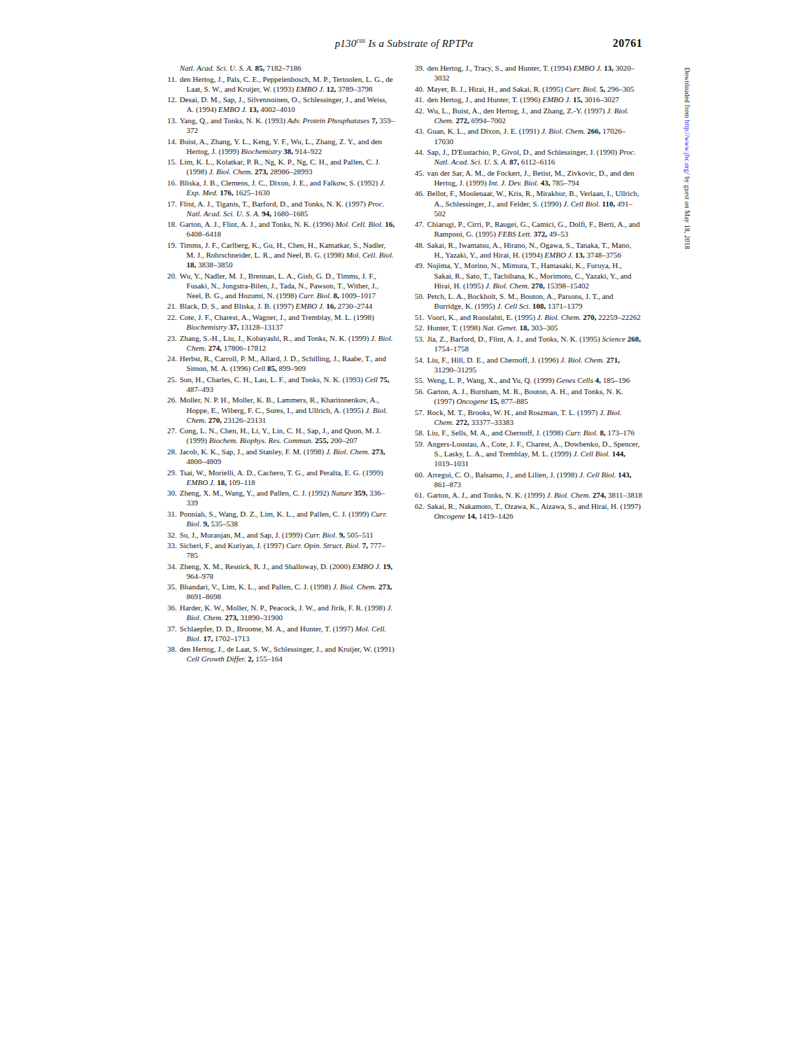p130cas Is a Substrate of RPTPα
20761
Natl. Acad. Sci. U. S. A. 85, 7182–7186
11. den Hertog, J., Pals, C. E., Peppelenbosch, M. P., Tertoolen, L. G., de Laat, S. W., and Kruijer, W. (1993) EMBO J. 12, 3789–3798
12. Desai, D. M., Sap, J., Silvennoinen, O., Schlessinger, J., and Weiss, A. (1994) EMBO J. 13, 4002–4010
13. Yang, Q., and Tonks, N. K. (1993) Adv. Protein Phosphatases 7, 359–372
14. Buist, A., Zhang, Y. L., Keng, Y. F., Wu, L., Zhang, Z. Y., and den Hertog, J. (1999) Biochemistry 38, 914–922
15. Lim, K. L., Kolatkar, P. R., Ng, K. P., Ng, C. H., and Pallen, C. J. (1998) J. Biol. Chem. 273, 28986–28993
16. Bliska, J. B., Clemens, J. C., Dixon, J. E., and Falkow, S. (1992) J. Exp. Med. 176, 1625–1630
17. Flint, A. J., Tiganis, T., Barford, D., and Tonks, N. K. (1997) Proc. Natl. Acad. Sci. U. S. A. 94, 1680–1685
18. Garton, A. J., Flint, A. J., and Tonks, N. K. (1996) Mol. Cell. Biol. 16, 6408–6418
19. Timms, J. F., Carlberg, K., Gu, H., Chen, H., Kamatkar, S., Nadler, M. J., Rohrschneider, L. R., and Neel, B. G. (1998) Mol. Cell. Biol. 18, 3838–3850
20. Wu, Y., Nadler, M. J., Brennan, L. A., Gish, G. D., Timms, J. F., Fusaki, N., Jongstra-Bilen, J., Tada, N., Pawson, T., Wither, J., Neel, B. G., and Hozumi, N. (1998) Curr. Biol. 8, 1009–1017
21. Black, D. S., and Bliska, J. B. (1997) EMBO J. 16, 2730–2744
22. Cote, J. F., Charest, A., Wagner, J., and Tremblay, M. L. (1998) Biochemistry 37, 13128–13137
23. Zhang, S.-H., Liu, J., Kobayashi, R., and Tonks, N. K. (1999) J. Biol. Chem. 274, 17806–17812
24. Herbst, R., Carroll, P. M., Allard, J. D., Schilling, J., Raabe, T., and Simon, M. A. (1996) Cell 85, 899–909
25. Sun, H., Charles, C. H., Lau, L. F., and Tonks, N. K. (1993) Cell 75, 487–493
26. Moller, N. P. H., Moller, K. B., Lammers, R., Kharitonenkov, A., Hoppe, E., Wiberg, F. C., Sures, I., and Ullrich, A. (1995) J. Biol. Chem. 270, 23126–23131
27. Cong, L. N., Chen, H., Li, Y., Lin, C. H., Sap, J., and Quon, M. J. (1999) Biochem. Biophys. Res. Commun. 255, 200–207
28. Jacob, K. K., Sap, J., and Stanley, F. M. (1998) J. Biol. Chem. 273, 4800–4809
29. Tsai, W., Morielli, A. D., Cachero, T. G., and Peralta, E. G. (1999) EMBO J. 18, 109–118
30. Zheng, X. M., Wang, Y., and Pallen, C. J. (1992) Nature 359, 336–339
31. Ponniah, S., Wang, D. Z., Lim, K. L., and Pallen, C. J. (1999) Curr. Biol. 9, 535–538
32. Su, J., Muranjan, M., and Sap, J. (1999) Curr. Biol. 9, 505–511
33. Sicheri, F., and Kuriyan, J. (1997) Curr. Opin. Struct. Biol. 7, 777–785
34. Zheng, X. M., Resnick, R. J., and Shalloway, D. (2000) EMBO J. 19, 964–978
35. Bhandari, V., Lim, K. L., and Pallen, C. J. (1998) J. Biol. Chem. 273, 8691–8698
36. Harder, K. W., Moller, N. P., Peacock, J. W., and Jirik, F. R. (1998) J. Biol. Chem. 273, 31890–31900
37. Schlaepfer, D. D., Broome, M. A., and Hunter, T. (1997) Mol. Cell. Biol. 17, 1702–1713
38. den Hertog, J., de Laat, S. W., Schlessinger, J., and Kruijer, W. (1991) Cell Growth Differ. 2, 155–164
39. den Hertog, J., Tracy, S., and Hunter, T. (1994) EMBO J. 13, 3020–3032
40. Mayer, B. J., Hirai, H., and Sakai, R. (1995) Curr. Biol. 5, 296–305
41. den Hertog, J., and Hunter, T. (1996) EMBO J. 15, 3016–3027
42. Wu, L., Buist, A., den Hertog, J., and Zhang, Z.-Y. (1997) J. Biol. Chem. 272, 6994–7002
43. Guan, K. L., and Dixon, J. E. (1991) J. Biol. Chem. 266, 17026–17030
44. Sap, J., D'Eustachio, P., Givol, D., and Schlessinger, J. (1990) Proc. Natl. Acad. Sci. U. S. A. 87, 6112–6116
45. van der Sar, A. M., de Fockert, J., Betist, M., Zivkovic, D., and den Hertog, J. (1999) Int. J. Dev. Biol. 43, 785–794
46. Bellot, F., Moolenaar, W., Kris, R., Mirakhur, B., Verlaan, I., Ullrich, A., Schlessinger, J., and Felder, S. (1990) J. Cell Biol. 110, 491–502
47. Chiarugi, P., Cirri, P., Raugei, G., Camici, G., Dolfi, F., Berti, A., and Ramponi, G. (1995) FEBS Lett. 372, 49–53
48. Sakai, R., Iwamatsu, A., Hirano, N., Ogawa, S., Tanaka, T., Mano, H., Yazaki, Y., and Hirai, H. (1994) EMBO J. 13, 3748–3756
49. Nojima, Y., Morino, N., Mimura, T., Hamasaki, K., Furuya, H., Sakai, R., Sato, T., Tachibana, K., Morimoto, C., Yazaki, Y., and Hirai, H. (1995) J. Biol. Chem. 270, 15398–15402
50. Petch, L. A., Bockholt, S. M., Bouton, A., Parsons, J. T., and Burridge, K. (1995) J. Cell Sci. 108, 1371–1379
51. Vuori, K., and Ruoslahti, E. (1995) J. Biol. Chem. 270, 22259–22262
52. Hunter, T. (1998) Nat. Genet. 18, 303–305
53. Jia, Z., Barford, D., Flint, A. J., and Tonks, N. K. (1995) Science 268, 1754–1758
54. Liu, F., Hill, D. E., and Chernoff, J. (1996) J. Biol. Chem. 271, 31290–31295
55. Weng, L. P., Wang, X., and Yu, Q. (1999) Genes Cells 4, 185–196
56. Garton, A. J., Burnham, M. R., Bouton, A. H., and Tonks, N. K. (1997) Oncogene 15, 877–885
57. Rock, M. T., Brooks, W. H., and Roszman, T. L. (1997) J. Biol. Chem. 272, 33377–33383
58. Liu, F., Sells, M. A., and Chernoff, J. (1998) Curr. Biol. 8, 173–176
59. Angers-Loustau, A., Cote, J. F., Charest, A., Dowbenko, D., Spencer, S., Lasky, L. A., and Tremblay, M. L. (1999) J. Cell Biol. 144, 1019–1031
60. Arregui, C. O., Balsamo, J., and Lilien, J. (1998) J. Cell Biol. 143, 861–873
61. Garton, A. J., and Tonks, N. K. (1999) J. Biol. Chem. 274, 3811–3818
62. Sakai, R., Nakamoto, T., Ozawa, K., Aizawa, S., and Hirai, H. (1997) Oncogene 14, 1419–1426
Downloaded from http://www.jbc.org/ by guest on May 18, 2018